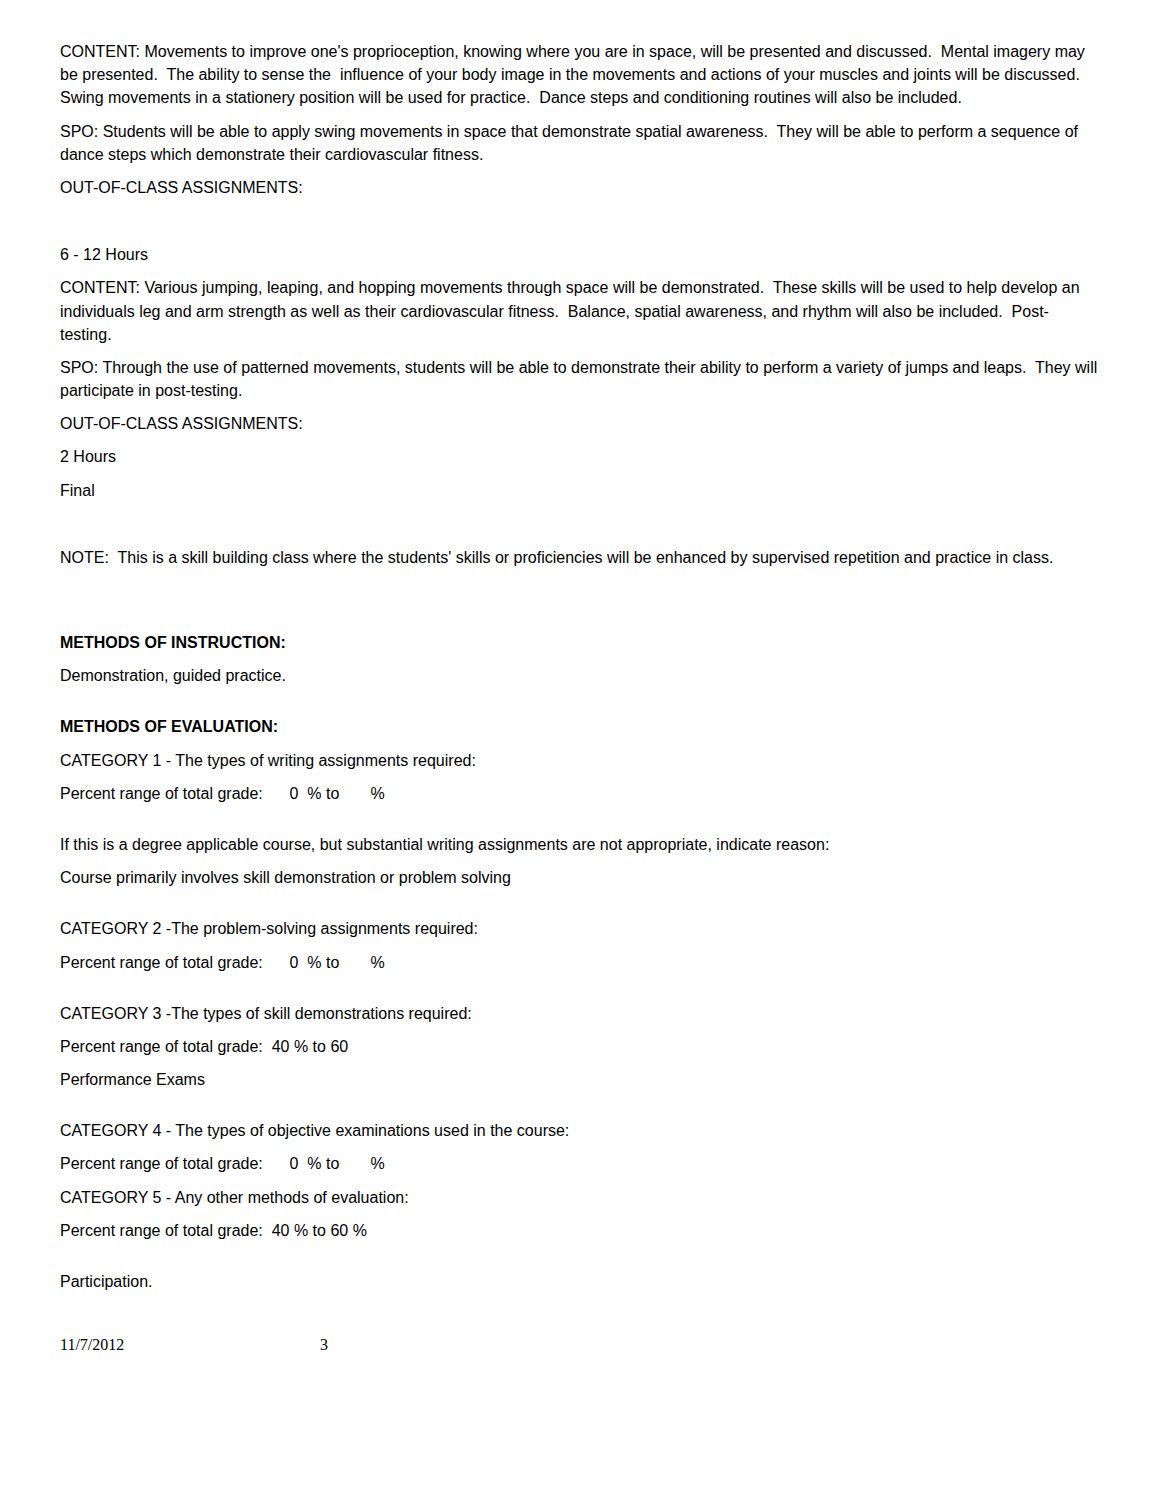CONTENT: Movements to improve one's proprioception, knowing where you are in space, will be presented and discussed. Mental imagery may be presented. The ability to sense the influence of your body image in the movements and actions of your muscles and joints will be discussed. Swing movements in a stationery position will be used for practice. Dance steps and conditioning routines will also be included.
SPO: Students will be able to apply swing movements in space that demonstrate spatial awareness. They will be able to perform a sequence of dance steps which demonstrate their cardiovascular fitness.
OUT-OF-CLASS ASSIGNMENTS:
6 - 12 Hours
CONTENT: Various jumping, leaping, and hopping movements through space will be demonstrated. These skills will be used to help develop an individuals leg and arm strength as well as their cardiovascular fitness. Balance, spatial awareness, and rhythm will also be included. Post-testing.
SPO: Through the use of patterned movements, students will be able to demonstrate their ability to perform a variety of jumps and leaps. They will participate in post-testing.
OUT-OF-CLASS ASSIGNMENTS:
2 Hours
Final
NOTE: This is a skill building class where the students' skills or proficiencies will be enhanced by supervised repetition and practice in class.
METHODS OF INSTRUCTION:
Demonstration, guided practice.
METHODS OF EVALUATION:
CATEGORY 1 - The types of writing assignments required:
Percent range of total grade: 0 % to %
If this is a degree applicable course, but substantial writing assignments are not appropriate, indicate reason:
Course primarily involves skill demonstration or problem solving
CATEGORY 2 -The problem-solving assignments required:
Percent range of total grade: 0 % to %
CATEGORY 3 -The types of skill demonstrations required:
Percent range of total grade: 40 % to 60
Performance Exams
CATEGORY 4 - The types of objective examinations used in the course:
Percent range of total grade: 0 % to %
CATEGORY 5 - Any other methods of evaluation:
Percent range of total grade: 40 % to 60 %
Participation.
11/7/2012 3